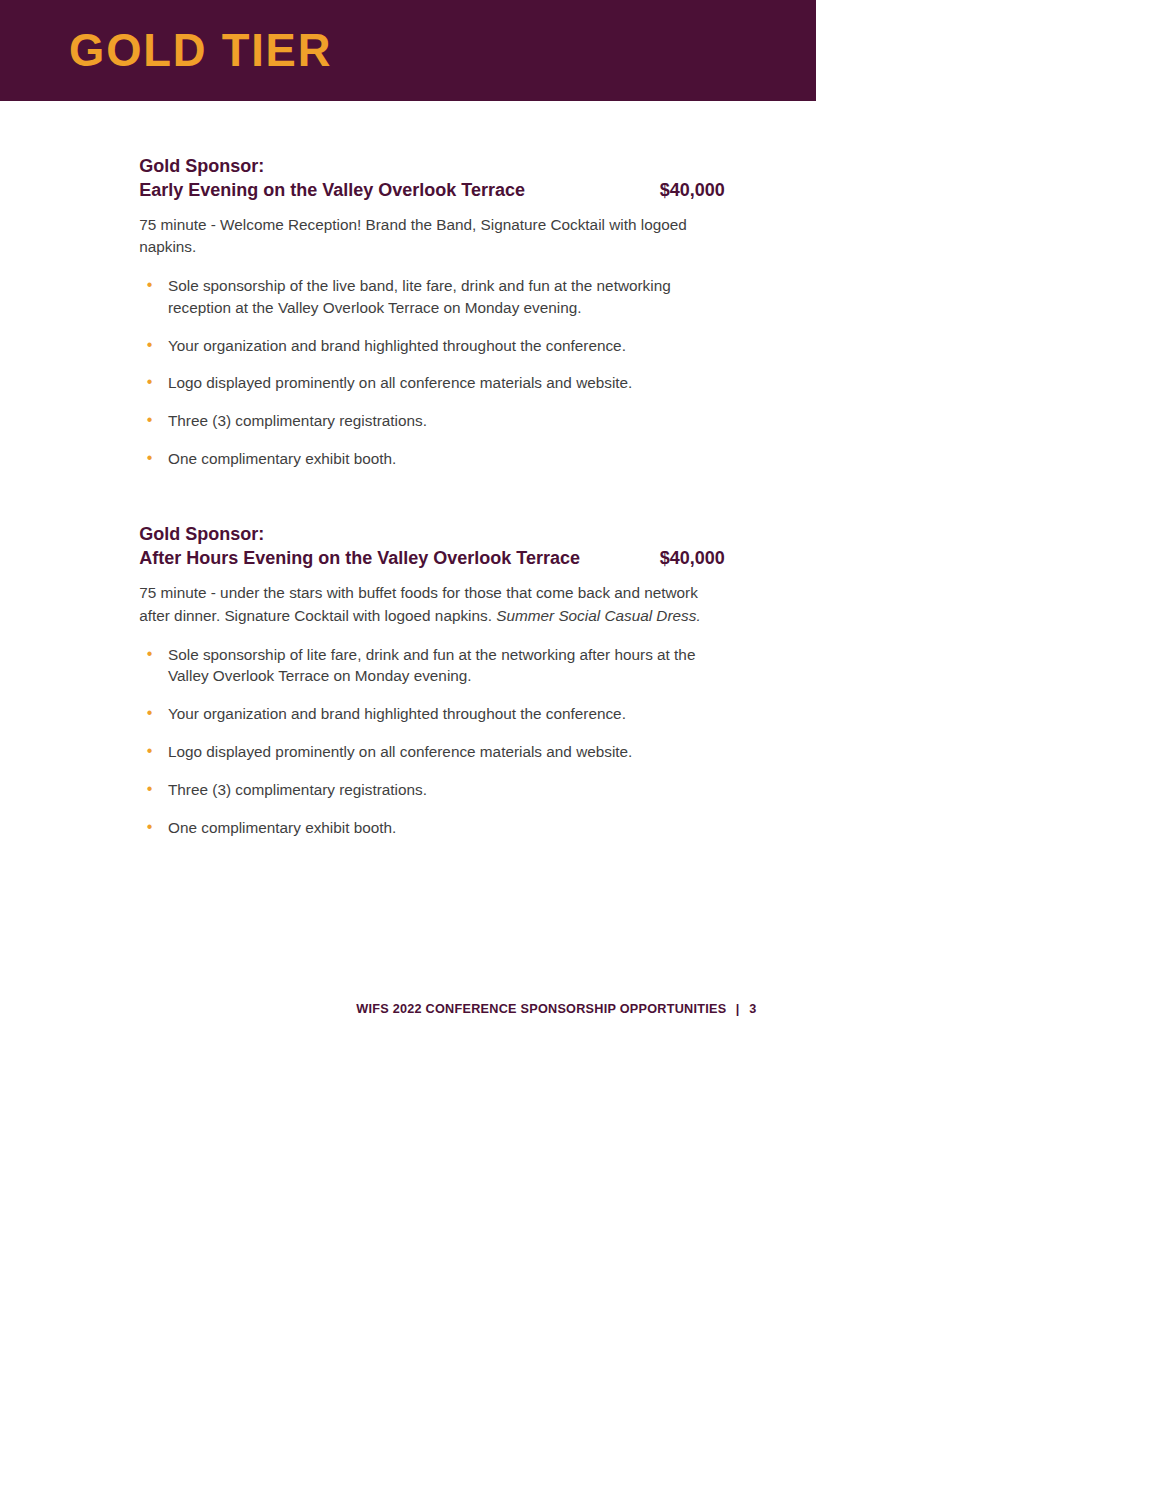GOLD TIER
Gold Sponsor:
Early Evening on the Valley Overlook Terrace $40,000
75 minute - Welcome Reception! Brand the Band, Signature Cocktail with logoed napkins.
Sole sponsorship of the live band, lite fare, drink and fun at the networking reception at the Valley Overlook Terrace on Monday evening.
Your organization and brand highlighted throughout the conference.
Logo displayed prominently on all conference materials and website.
Three (3) complimentary registrations.
One complimentary exhibit booth.
Gold Sponsor:
After Hours Evening on the Valley Overlook Terrace $40,000
75 minute - under the stars with buffet foods for those that come back and network after dinner. Signature Cocktail with logoed napkins. Summer Social Casual Dress.
Sole sponsorship of lite fare, drink and fun at the networking after hours at the Valley Overlook Terrace on Monday evening.
Your organization and brand highlighted throughout the conference.
Logo displayed prominently on all conference materials and website.
Three (3) complimentary registrations.
One complimentary exhibit booth.
WIFS 2022 CONFERENCE SPONSORSHIP OPPORTUNITIES | 3